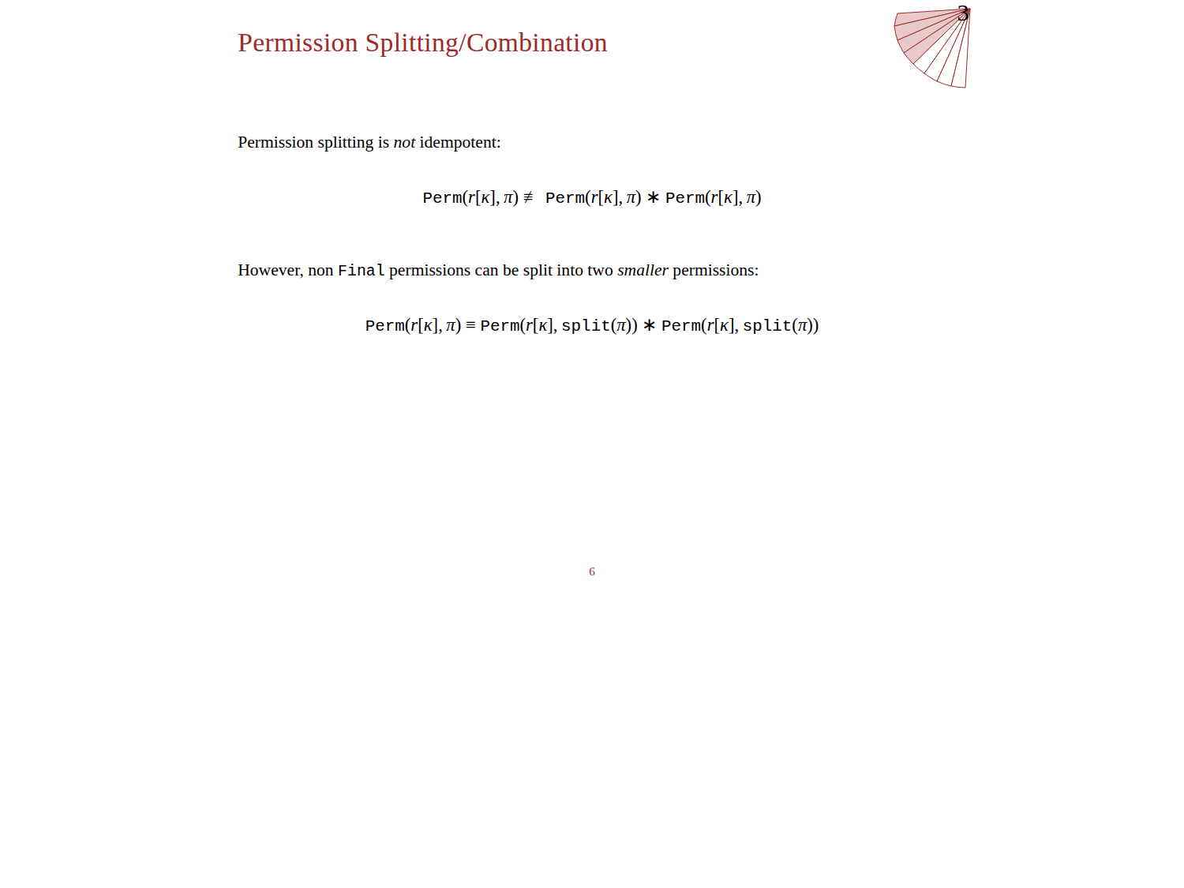Permission Splitting/Combination
3
Permission splitting is not idempotent:
Perm(r[κ], π) ≢ Perm(r[κ], π) ∗ Perm(r[κ], π)
However, non Final permissions can be split into two smaller permissions:
Perm(r[κ], π) ≡ Perm(r[κ], split(π)) ∗ Perm(r[κ], split(π))
6